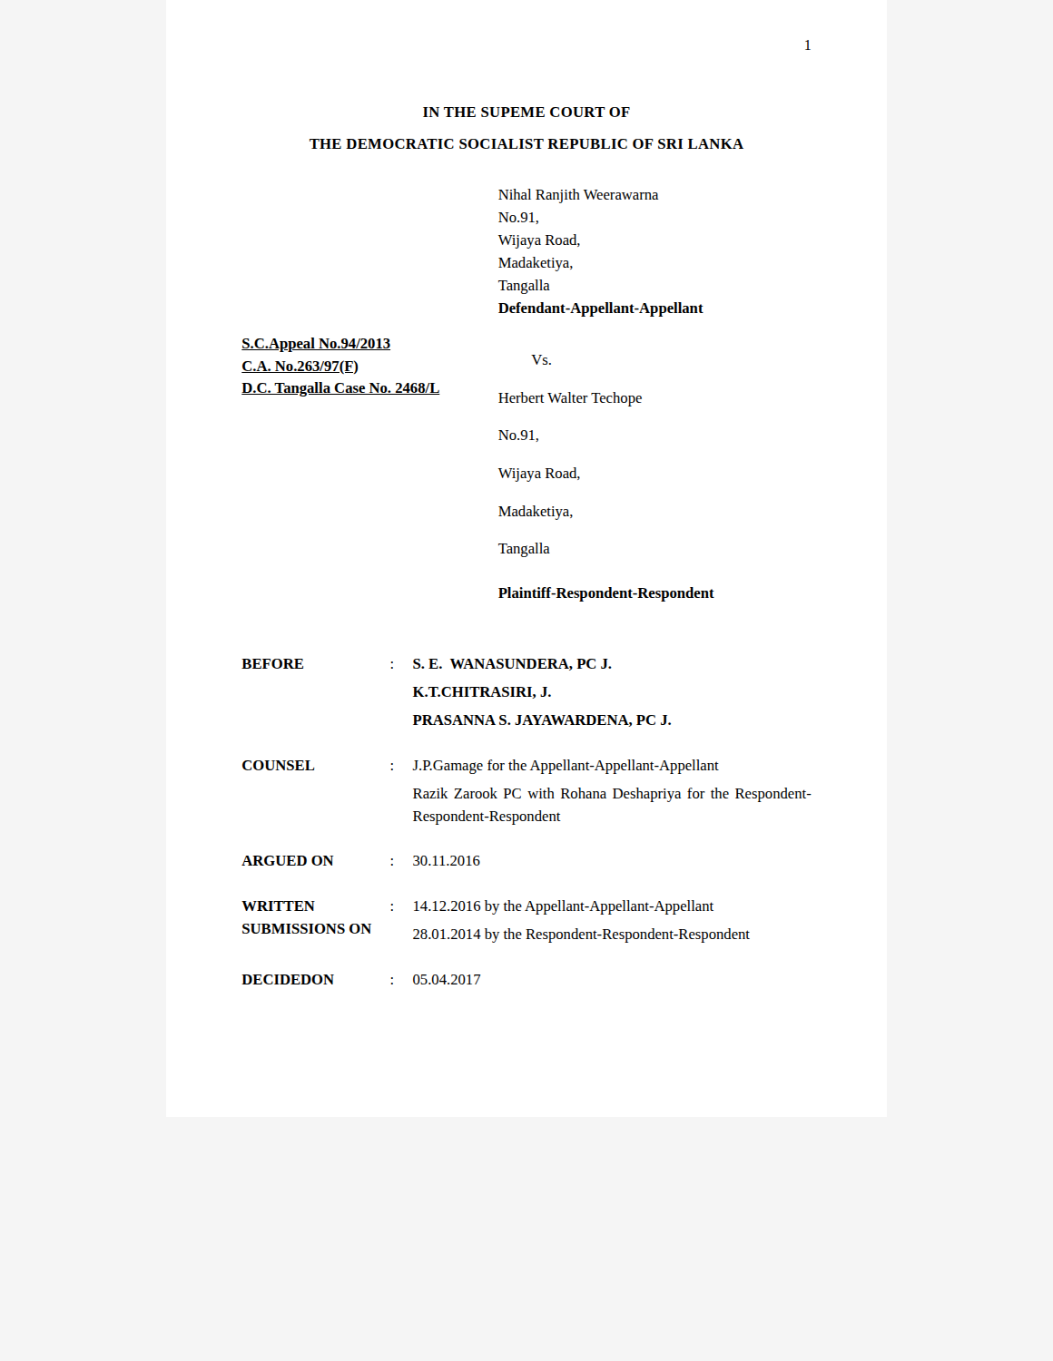1
IN THE SUPEME COURT OF THE DEMOCRATIC SOCIALIST REPUBLIC OF SRI LANKA
Nihal Ranjith Weerawarna
No.91,
Wijaya Road,
Madaketiya,
Tangalla
Defendant-Appellant-Appellant
S.C.Appeal No.94/2013
C.A. No.263/97(F)
D.C. Tangalla Case No. 2468/L
Vs.
Herbert Walter Techope
No.91,
Wijaya Road,
Madaketiya,
Tangalla
Plaintiff-Respondent-Respondent
| BEFORE | : | S. E. WANASUNDERA, PC J. K.T.CHITRASIRI, J. PRASANNA S. JAYAWARDENA, PC J. |
| COUNSEL | : | J.P.Gamage for the Appellant-Appellant-Appellant Razik Zarook PC with Rohana Deshapriya for the Respondent-Respondent-Respondent |
| ARGUED ON | : | 30.11.2016 |
| WRITTEN SUBMISSIONS ON | : | 14.12.2016 by the Appellant-Appellant-Appellant 28.01.2014 by the Respondent-Respondent-Respondent |
| DECIDEDON | : | 05.04.2017 |